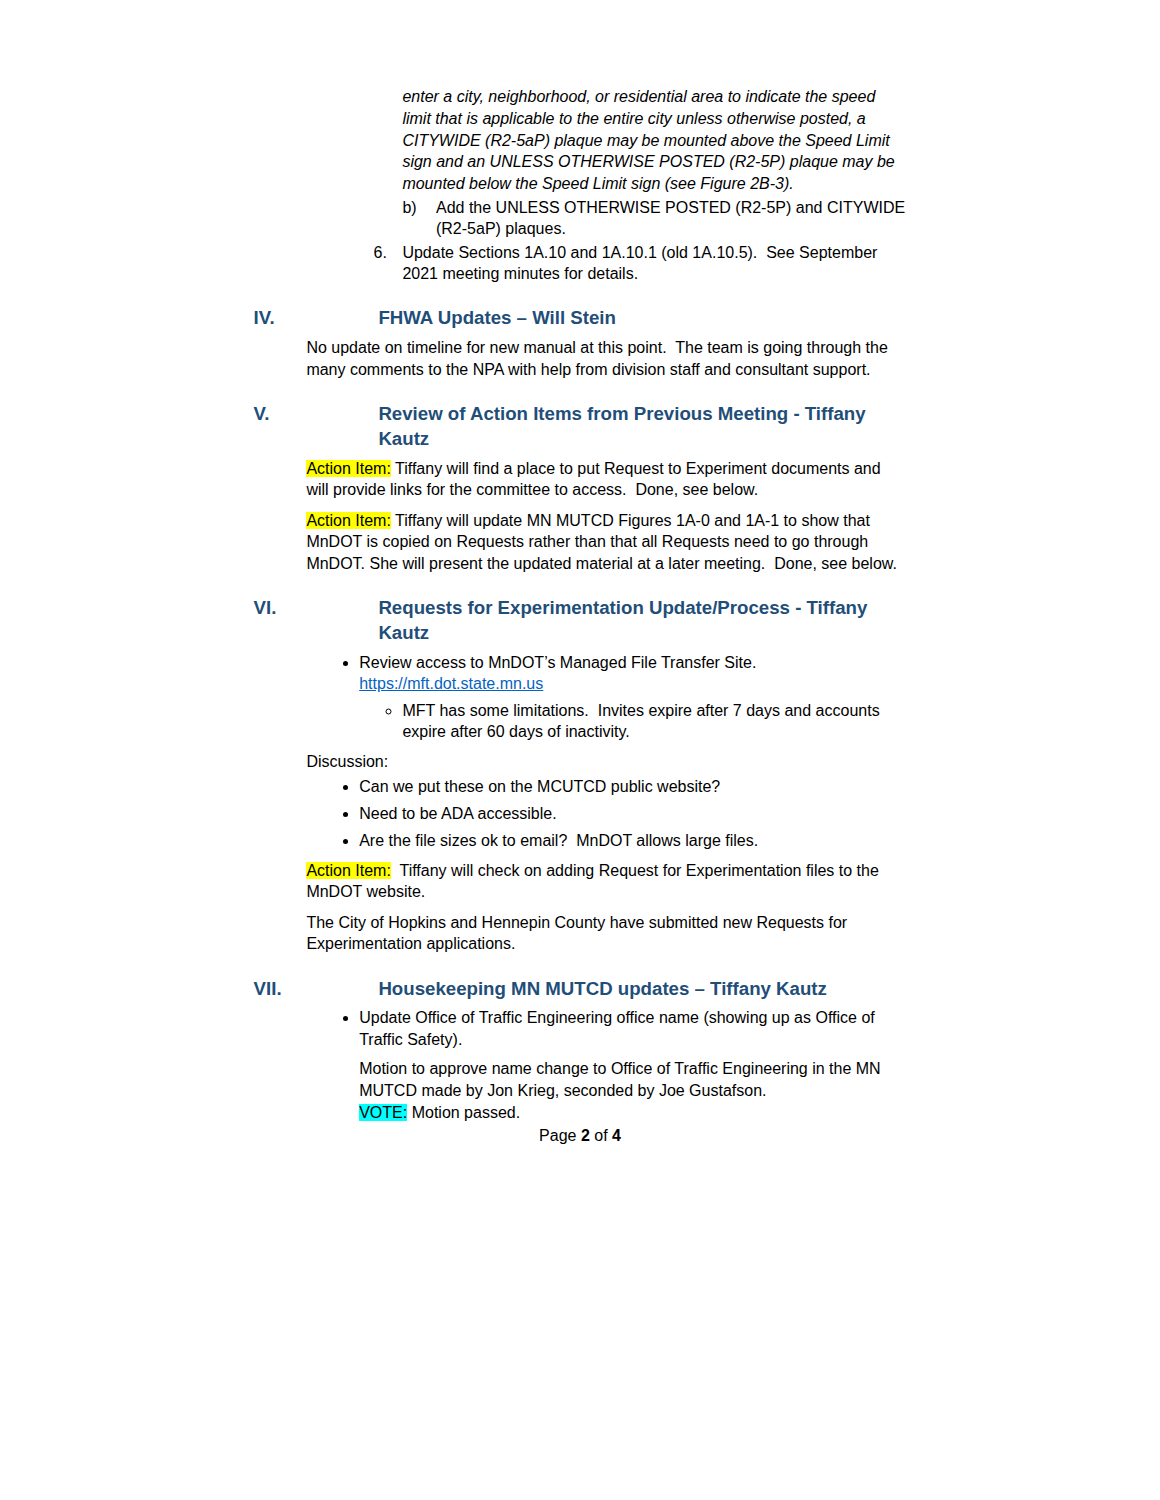enter a city, neighborhood, or residential area to indicate the speed limit that is applicable to the entire city unless otherwise posted, a CITYWIDE (R2-5aP) plaque may be mounted above the Speed Limit sign and an UNLESS OTHERWISE POSTED (R2-5P) plaque may be mounted below the Speed Limit sign (see Figure 2B-3).
b) Add the UNLESS OTHERWISE POSTED (R2-5P) and CITYWIDE (R2-5aP) plaques.
6. Update Sections 1A.10 and 1A.10.1 (old 1A.10.5). See September 2021 meeting minutes for details.
IV. FHWA Updates – Will Stein
No update on timeline for new manual at this point. The team is going through the many comments to the NPA with help from division staff and consultant support.
V. Review of Action Items from Previous Meeting - Tiffany Kautz
Action Item: Tiffany will find a place to put Request to Experiment documents and will provide links for the committee to access. Done, see below.
Action Item: Tiffany will update MN MUTCD Figures 1A-0 and 1A-1 to show that MnDOT is copied on Requests rather than that all Requests need to go through MnDOT. She will present the updated material at a later meeting. Done, see below.
VI. Requests for Experimentation Update/Process - Tiffany Kautz
Review access to MnDOT’s Managed File Transfer Site. https://mft.dot.state.mn.us
MFT has some limitations. Invites expire after 7 days and accounts expire after 60 days of inactivity.
Discussion:
Can we put these on the MCUTCD public website?
Need to be ADA accessible.
Are the file sizes ok to email? MnDOT allows large files.
Action Item: Tiffany will check on adding Request for Experimentation files to the MnDOT website.
The City of Hopkins and Hennepin County have submitted new Requests for Experimentation applications.
VII. Housekeeping MN MUTCD updates – Tiffany Kautz
Update Office of Traffic Engineering office name (showing up as Office of Traffic Safety).
Motion to approve name change to Office of Traffic Engineering in the MN MUTCD made by Jon Krieg, seconded by Joe Gustafson.
VOTE: Motion passed.
Page 2 of 4